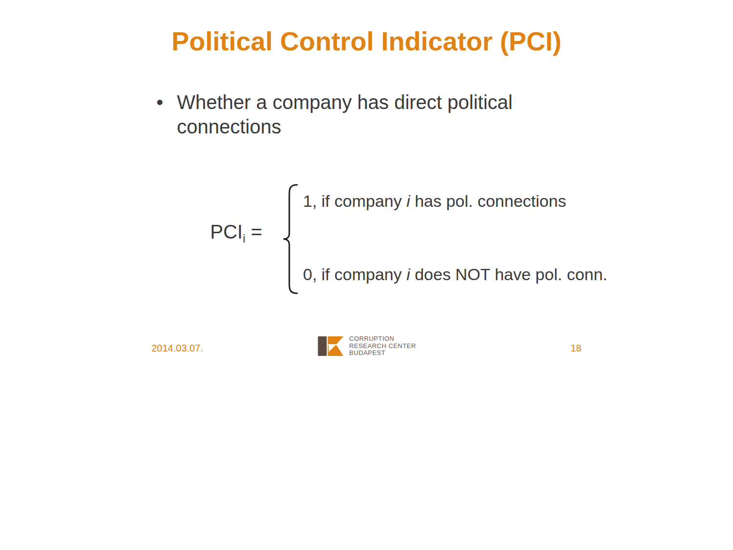Political Control Indicator (PCI)
Whether a company has direct political connections
PCIi =
1, if company i has pol. connections
0, if company i does NOT have pol. conn.
2014.03.07.
Corruption
Research Center
Budapest
18